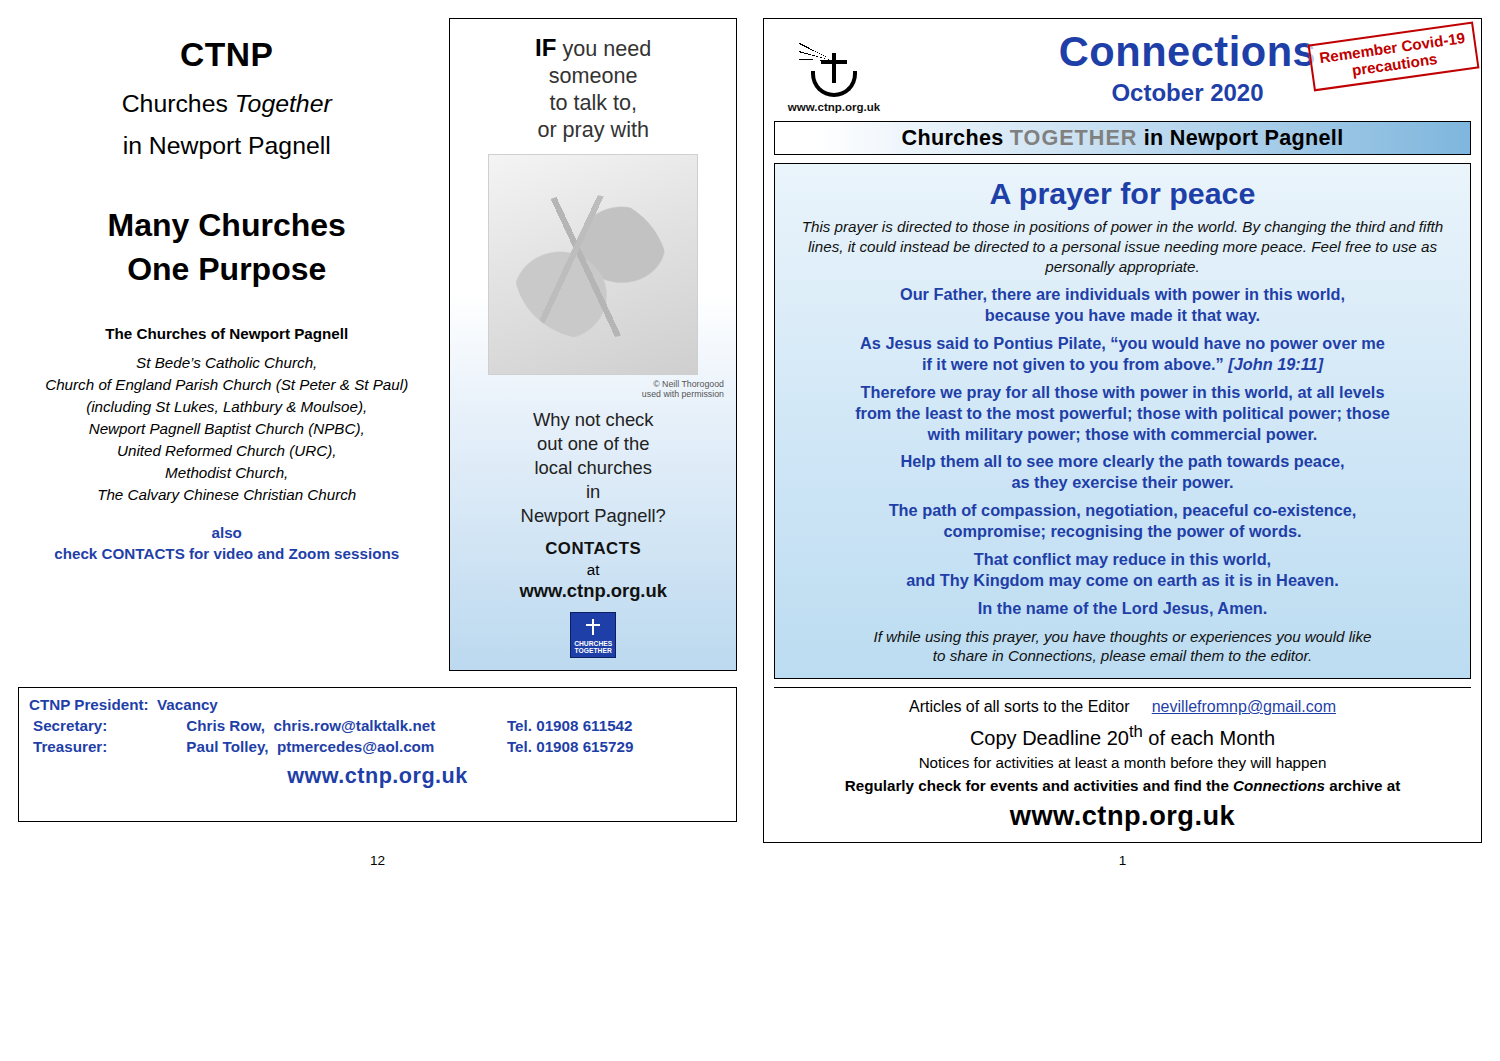CTNP
Churches Together
in Newport Pagnell
Many Churches
One Purpose
The Churches of Newport Pagnell
St Bede’s Catholic Church,
Church of England Parish Church (St Peter & St Paul)
(including St Lukes, Lathbury & Moulsoe),
Newport Pagnell Baptist Church (NPBC),
United Reformed Church (URC),
Methodist Church,
The Calvary Chinese Christian Church
also check CONTACTS for video and Zoom sessions
IF you need
someone
to talk to,
or pray with
© Neill Thorogood
used with permission
Why not check
out one of the
local churches
in
Newport Pagnell?
CONTACTS
at
www.ctnp.org.uk
CHURCHES
TOGETHER
CTNP President: Vacancy
| Secretary: | Chris Row, chris.row@talktalk.net | Tel. 01908 611542 |
| Treasurer: | Paul Tolley, ptmercedes@aol.com | Tel. 01908 615729 |
www.ctnp.org.uk
12
www.ctnp.org.uk
Connections
October 2020
Remember Covid-19
precautions
Churches TOGETHER in Newport Pagnell
A prayer for peace
This prayer is directed to those in positions of power in the world. By changing the third and fifth lines, it could instead be directed to a personal issue needing more peace. Feel free to use as personally appropriate.
Our Father, there are individuals with power in this world,
because you have made it that way.
As Jesus said to Pontius Pilate, “you would have no power over me
if it were not given to you from above.” [John 19:11]
Therefore we pray for all those with power in this world, at all levels
from the least to the most powerful; those with political power; those
with military power; those with commercial power.
Help them all to see more clearly the path towards peace,
as they exercise their power.
The path of compassion, negotiation, peaceful co-existence,
compromise; recognising the power of words.
That conflict may reduce in this world,
and Thy Kingdom may come on earth as it is in Heaven.
In the name of the Lord Jesus, Amen.
If while using this prayer, you have thoughts or experiences you would like
to share in Connections, please email them to the editor.
Articles of all sorts to the Editor nevillefromnp@gmail.com
Copy Deadline 20th of each Month
Notices for activities at least a month before they will happen
Regularly check for events and activities and find the Connections archive at
www.ctnp.org.uk
1